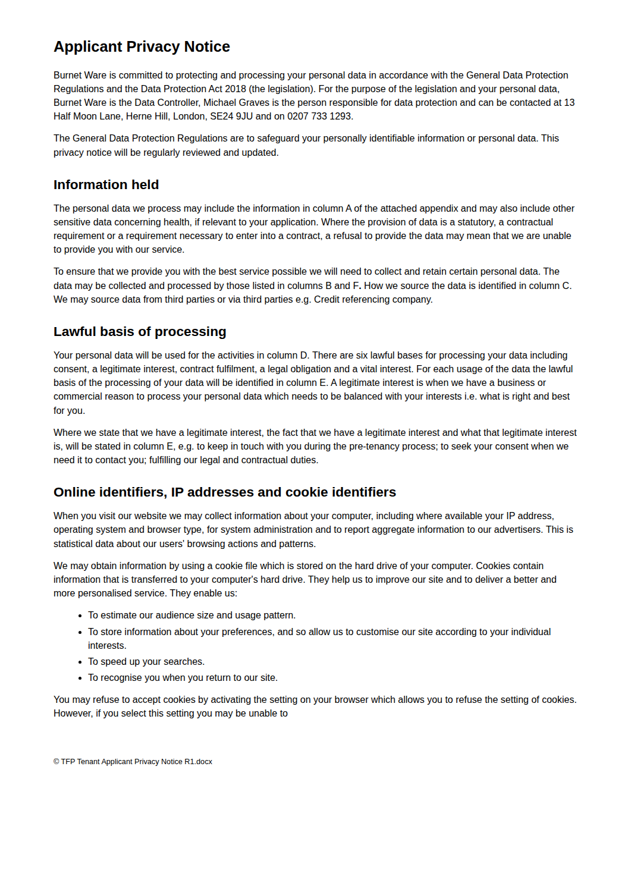Applicant Privacy Notice
Burnet Ware is committed to protecting and processing your personal data in accordance with the General Data Protection Regulations and the Data Protection Act 2018 (the legislation). For the purpose of the legislation and your personal data, Burnet Ware is the Data Controller, Michael Graves is the person responsible for data protection and can be contacted at 13 Half Moon Lane, Herne Hill, London, SE24 9JU and on 0207 733 1293.
The General Data Protection Regulations are to safeguard your personally identifiable information or personal data. This privacy notice will be regularly reviewed and updated.
Information held
The personal data we process may include the information in column A of the attached appendix and may also include other sensitive data concerning health, if relevant to your application. Where the provision of data is a statutory, a contractual requirement or a requirement necessary to enter into a contract, a refusal to provide the data may mean that we are unable to provide you with our service.
To ensure that we provide you with the best service possible we will need to collect and retain certain personal data. The data may be collected and processed by those listed in columns B and F. How we source the data is identified in column C. We may source data from third parties or via third parties e.g. Credit referencing company.
Lawful basis of processing
Your personal data will be used for the activities in column D. There are six lawful bases for processing your data including consent, a legitimate interest, contract fulfilment, a legal obligation and a vital interest. For each usage of the data the lawful basis of the processing of your data will be identified in column E. A legitimate interest is when we have a business or commercial reason to process your personal data which needs to be balanced with your interests i.e. what is right and best for you.
Where we state that we have a legitimate interest, the fact that we have a legitimate interest and what that legitimate interest is, will be stated in column E, e.g. to keep in touch with you during the pre-tenancy process; to seek your consent when we need it to contact you; fulfilling our legal and contractual duties.
Online identifiers, IP addresses and cookie identifiers
When you visit our website we may collect information about your computer, including where available your IP address, operating system and browser type, for system administration and to report aggregate information to our advertisers. This is statistical data about our users' browsing actions and patterns.
We may obtain information by using a cookie file which is stored on the hard drive of your computer. Cookies contain information that is transferred to your computer's hard drive. They help us to improve our site and to deliver a better and more personalised service. They enable us:
To estimate our audience size and usage pattern.
To store information about your preferences, and so allow us to customise our site according to your individual interests.
To speed up your searches.
To recognise you when you return to our site.
You may refuse to accept cookies by activating the setting on your browser which allows you to refuse the setting of cookies. However, if you select this setting you may be unable to
© TFP Tenant Applicant Privacy Notice R1.docx